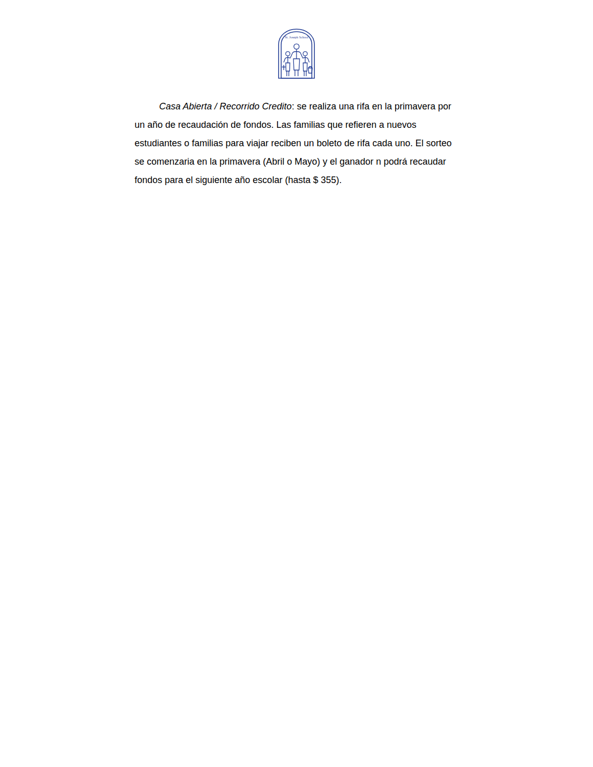St. Joseph School
Casa Abierta / Recorrido Credito: se realiza una rifa en la primavera por un año de recaudación de fondos. Las familias que refieren a nuevos estudiantes o familias para viajar reciben un boleto de rifa cada uno. El sorteo se comenzaria en la primavera (Abril o Mayo) y el ganador n podrá recaudar fondos para el siguiente año escolar (hasta $ 355).